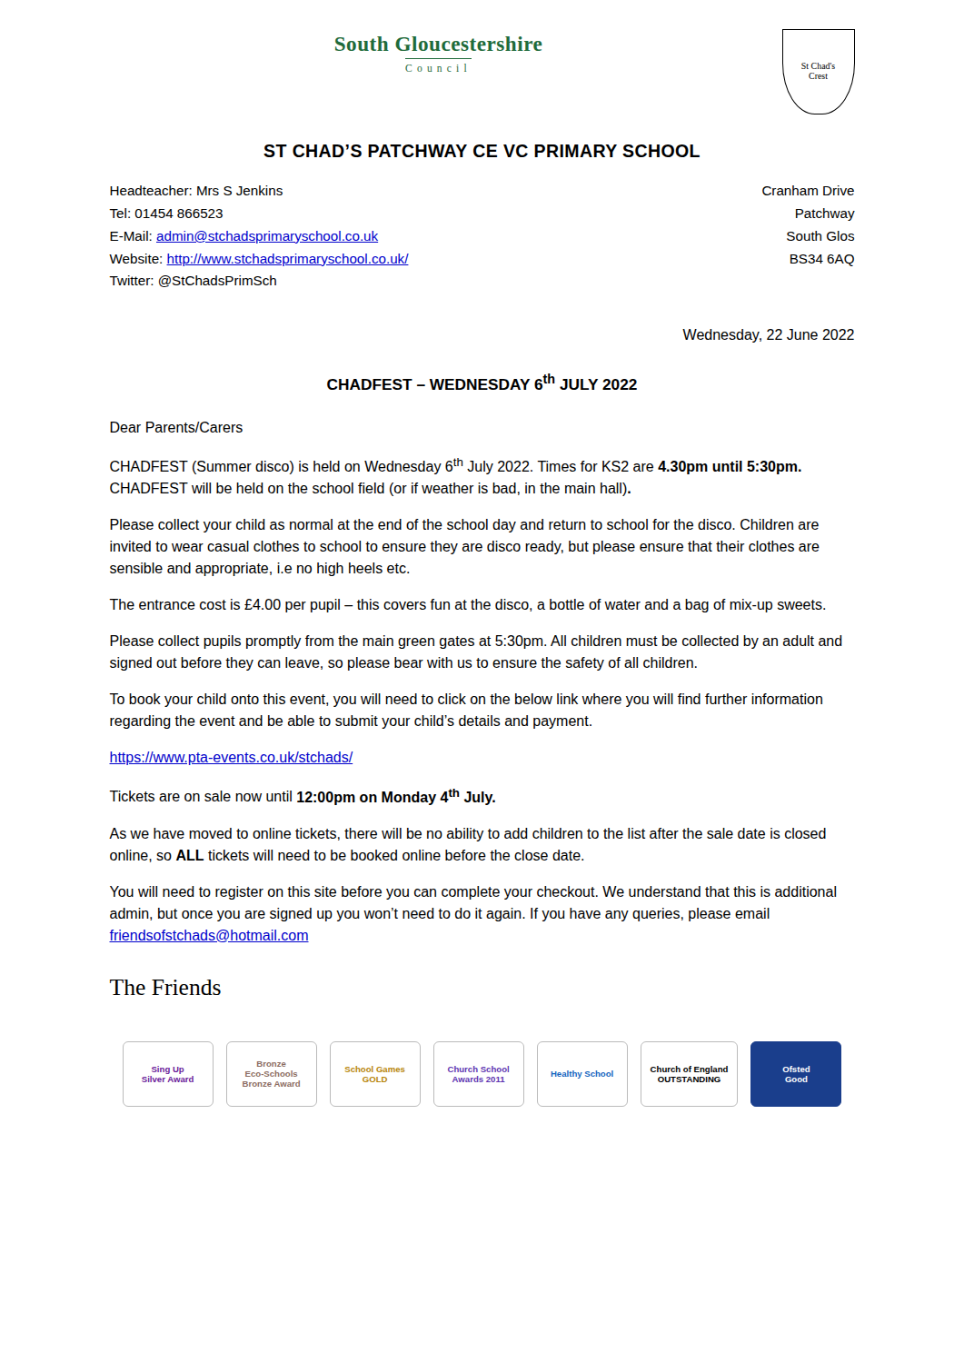South Gloucestershire
Council
St Chad's
Crest
St Chad’s Patchway CE VC Primary School
Headteacher: Mrs S Jenkins
Tel: 01454 866523
E-Mail: admin@stchadsprimaryschool.co.uk
Website: http://www.stchadsprimaryschool.co.uk/
Twitter: @StChadsPrimSch
Cranham Drive
Patchway
South Glos
BS34 6AQ
Wednesday, 22 June 2022
CHADFEST – WEDNESDAY 6th JULY 2022
Dear Parents/Carers
CHADFEST (Summer disco) is held on Wednesday 6th July 2022. Times for KS2 are 4.30pm until 5:30pm. CHADFEST will be held on the school field (or if weather is bad, in the main hall).
Please collect your child as normal at the end of the school day and return to school for the disco. Children are invited to wear casual clothes to school to ensure they are disco ready, but please ensure that their clothes are sensible and appropriate, i.e no high heels etc.
The entrance cost is £4.00 per pupil – this covers fun at the disco, a bottle of water and a bag of mix-up sweets.
Please collect pupils promptly from the main green gates at 5:30pm. All children must be collected by an adult and signed out before they can leave, so please bear with us to ensure the safety of all children.
To book your child onto this event, you will need to click on the below link where you will find further information regarding the event and be able to submit your child’s details and payment.
https://www.pta-events.co.uk/stchads/
Tickets are on sale now until 12:00pm on Monday 4th July.
As we have moved to online tickets, there will be no ability to add children to the list after the sale date is closed online, so ALL tickets will need to be booked online before the close date.
You will need to register on this site before you can complete your checkout. We understand that this is additional admin, but once you are signed up you won’t need to do it again. If you have any queries, please email friendsofstchads@hotmail.com
The Friends
Sing Up
Silver Award
Bronze
Eco-Schools
Bronze Award
School Games
GOLD
Church School
Awards 2011
Healthy School
Church of England
OUTSTANDING
Ofsted
Good